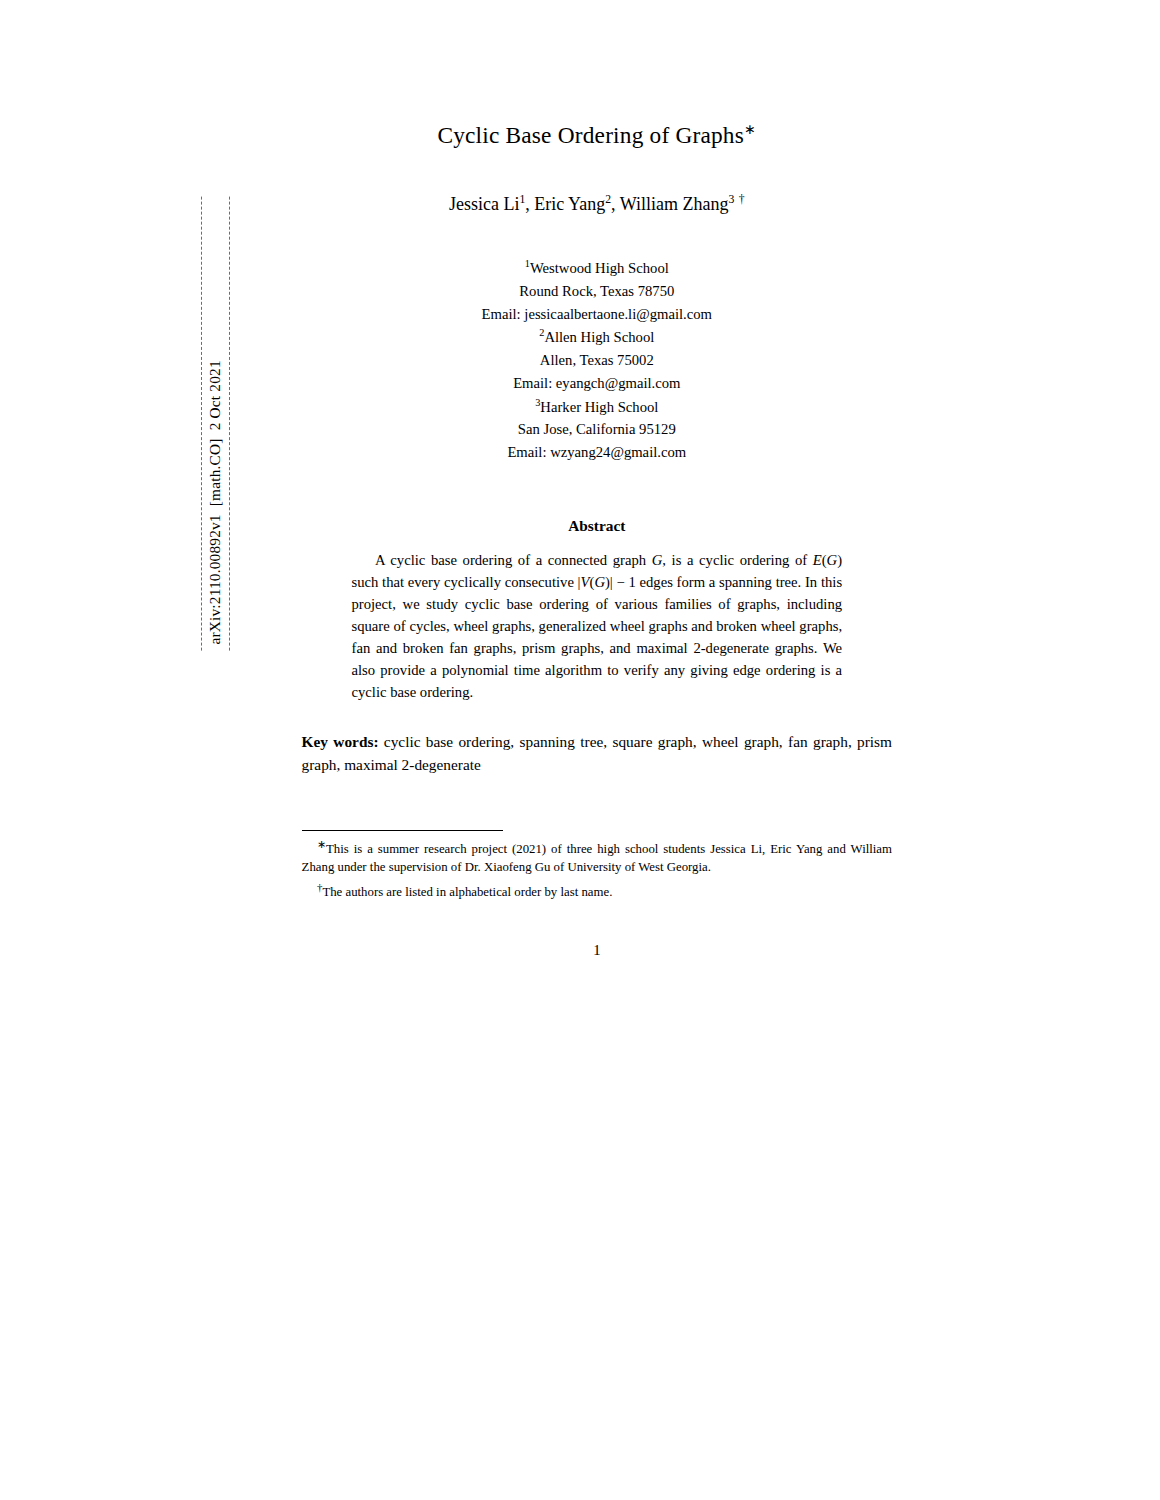arXiv:2110.00892v1 [math.CO] 2 Oct 2021
Cyclic Base Ordering of Graphs∗
Jessica Li1, Eric Yang2, William Zhang3 †
1Westwood High School
Round Rock, Texas 78750
Email: jessicaalbertaone.li@gmail.com
2Allen High School
Allen, Texas 75002
Email: eyangch@gmail.com
3Harker High School
San Jose, California 95129
Email: wzyang24@gmail.com
Abstract
A cyclic base ordering of a connected graph G, is a cyclic ordering of E(G) such that every cyclically consecutive |V(G)| − 1 edges form a spanning tree. In this project, we study cyclic base ordering of various families of graphs, including square of cycles, wheel graphs, generalized wheel graphs and broken wheel graphs, fan and broken fan graphs, prism graphs, and maximal 2-degenerate graphs. We also provide a polynomial time algorithm to verify any giving edge ordering is a cyclic base ordering.
Key words: cyclic base ordering, spanning tree, square graph, wheel graph, fan graph, prism graph, maximal 2-degenerate
∗This is a summer research project (2021) of three high school students Jessica Li, Eric Yang and William Zhang under the supervision of Dr. Xiaofeng Gu of University of West Georgia.
†The authors are listed in alphabetical order by last name.
1